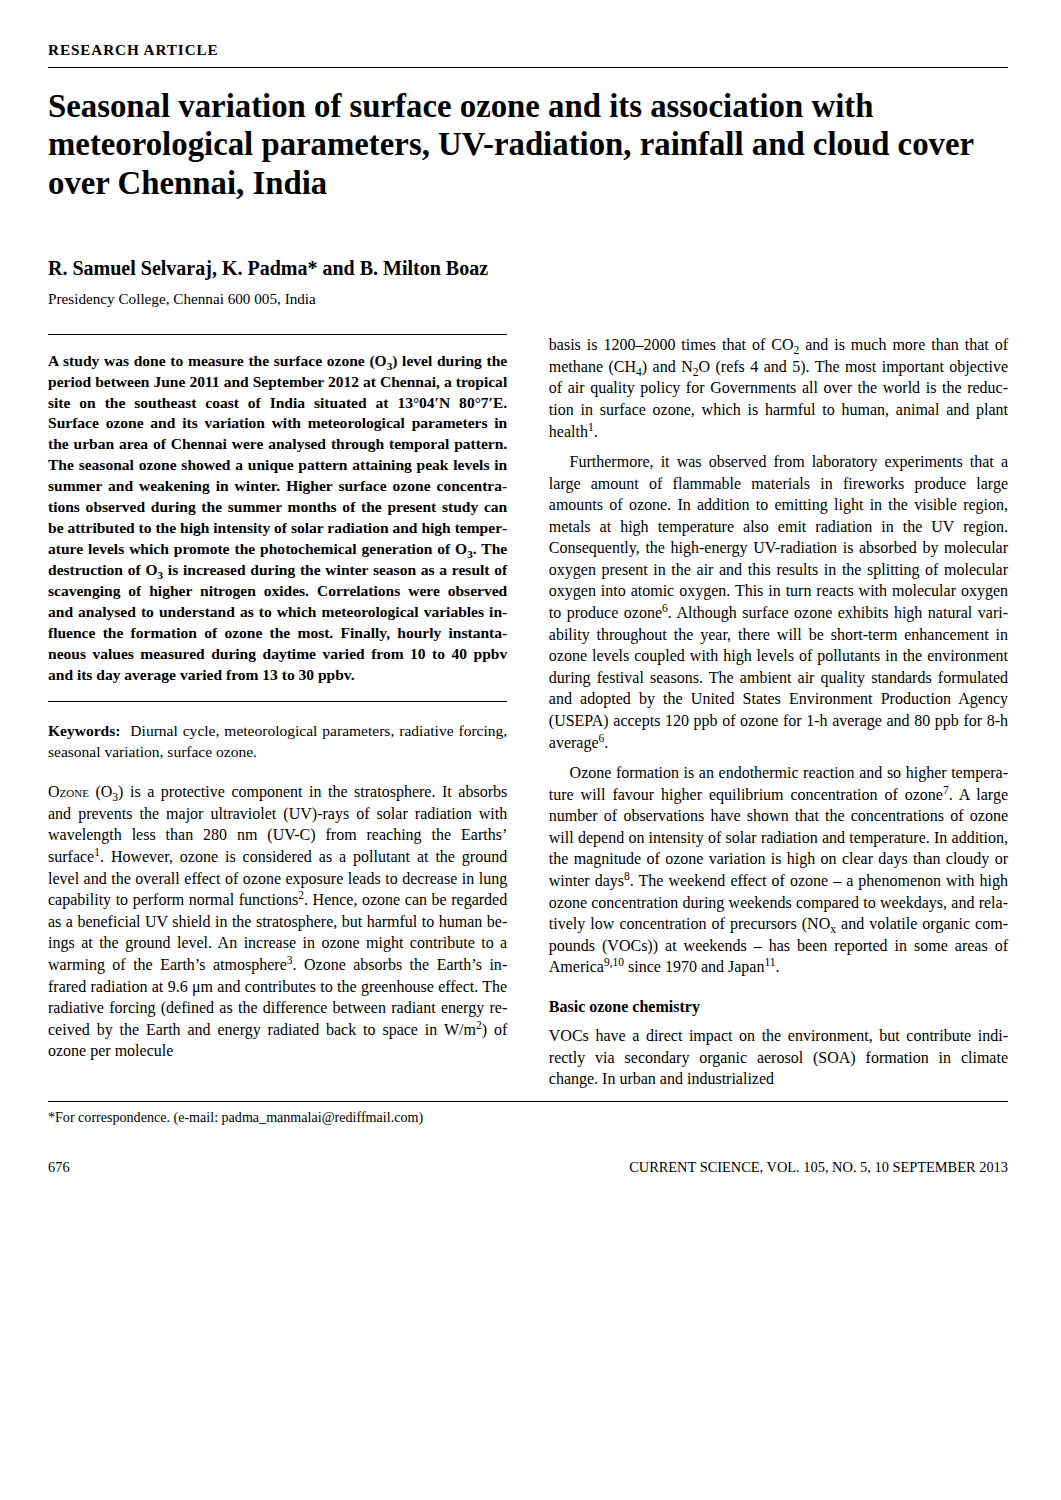RESEARCH ARTICLE
Seasonal variation of surface ozone and its association with meteorological parameters, UV-radiation, rainfall and cloud cover over Chennai, India
R. Samuel Selvaraj, K. Padma* and B. Milton Boaz
Presidency College, Chennai 600 005, India
A study was done to measure the surface ozone (O3) level during the period between June 2011 and September 2012 at Chennai, a tropical site on the southeast coast of India situated at 13°04′N 80°7′E. Surface ozone and its variation with meteorological parameters in the urban area of Chennai were analysed through temporal pattern. The seasonal ozone showed a unique pattern attaining peak levels in summer and weakening in winter. Higher surface ozone concentrations observed during the summer months of the present study can be attributed to the high intensity of solar radiation and high temperature levels which promote the photochemical generation of O3. The destruction of O3 is increased during the winter season as a result of scavenging of higher nitrogen oxides. Correlations were observed and analysed to understand as to which meteorological variables influence the formation of ozone the most. Finally, hourly instantaneous values measured during daytime varied from 10 to 40 ppbv and its day average varied from 13 to 30 ppbv.
Keywords: Diurnal cycle, meteorological parameters, radiative forcing, seasonal variation, surface ozone.
Ozone (O3) is a protective component in the stratosphere. It absorbs and prevents the major ultraviolet (UV)-rays of solar radiation with wavelength less than 280 nm (UV-C) from reaching the Earths’ surface1. However, ozone is considered as a pollutant at the ground level and the overall effect of ozone exposure leads to decrease in lung capability to perform normal functions2. Hence, ozone can be regarded as a beneficial UV shield in the stratosphere, but harmful to human beings at the ground level. An increase in ozone might contribute to a warming of the Earth’s atmosphere3. Ozone absorbs the Earth’s infrared radiation at 9.6 μm and contributes to the greenhouse effect. The radiative forcing (defined as the difference between radiant energy received by the Earth and energy radiated back to space in W/m2) of ozone per molecule
basis is 1200–2000 times that of CO2 and is much more than that of methane (CH4) and N2O (refs 4 and 5). The most important objective of air quality policy for Governments all over the world is the reduction in surface ozone, which is harmful to human, animal and plant health1.
Furthermore, it was observed from laboratory experiments that a large amount of flammable materials in fireworks produce large amounts of ozone. In addition to emitting light in the visible region, metals at high temperature also emit radiation in the UV region. Consequently, the high-energy UV-radiation is absorbed by molecular oxygen present in the air and this results in the splitting of molecular oxygen into atomic oxygen. This in turn reacts with molecular oxygen to produce ozone6. Although surface ozone exhibits high natural variability throughout the year, there will be short-term enhancement in ozone levels coupled with high levels of pollutants in the environment during festival seasons. The ambient air quality standards formulated and adopted by the United States Environment Production Agency (USEPA) accepts 120 ppb of ozone for 1-h average and 80 ppb for 8-h average6.
Ozone formation is an endothermic reaction and so higher temperature will favour higher equilibrium concentration of ozone7. A large number of observations have shown that the concentrations of ozone will depend on intensity of solar radiation and temperature. In addition, the magnitude of ozone variation is high on clear days than cloudy or winter days8. The weekend effect of ozone – a phenomenon with high ozone concentration during weekends compared to weekdays, and relatively low concentration of precursors (NOx and volatile organic compounds (VOCs)) at weekends – has been reported in some areas of America9,10 since 1970 and Japan11.
Basic ozone chemistry
VOCs have a direct impact on the environment, but contribute indirectly via secondary organic aerosol (SOA) formation in climate change. In urban and industrialized
*For correspondence. (e-mail: padma_manmalai@rediffmail.com)
676
CURRENT SCIENCE, VOL. 105, NO. 5, 10 SEPTEMBER 2013